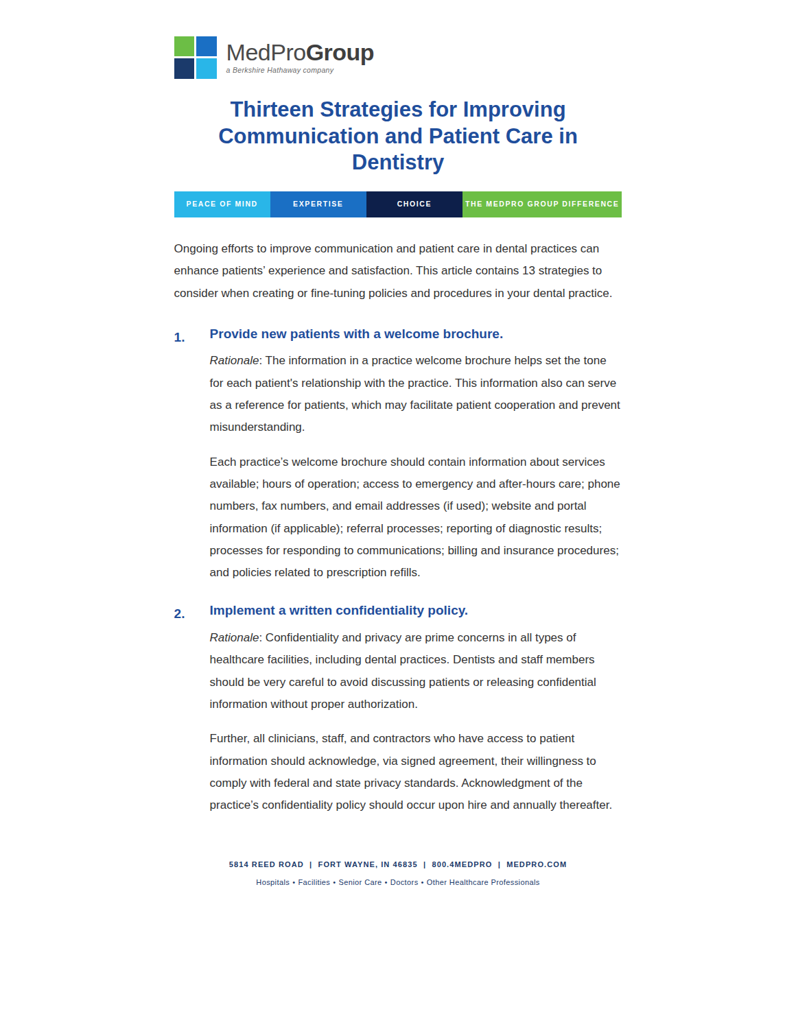MedProGroup
a Berkshire Hathaway company
Thirteen Strategies for Improving
Communication and Patient Care in Dentistry
PEACE OF MIND
EXPERTISE
CHOICE
THE MEDPRO GROUP DIFFERENCE
Ongoing efforts to improve communication and patient care in dental practices can enhance patients’ experience and satisfaction. This article contains 13 strategies to consider when creating or fine-tuning policies and procedures in your dental practice.
Provide new patients with a welcome brochure.
Rationale: The information in a practice welcome brochure helps set the tone for each patient's relationship with the practice. This information also can serve as a reference for patients, which may facilitate patient cooperation and prevent misunderstanding.
Each practice’s welcome brochure should contain information about services available; hours of operation; access to emergency and after-hours care; phone numbers, fax numbers, and email addresses (if used); website and portal information (if applicable); referral processes; reporting of diagnostic results; processes for responding to communications; billing and insurance procedures; and policies related to prescription refills.
Implement a written confidentiality policy.
Rationale: Confidentiality and privacy are prime concerns in all types of healthcare facilities, including dental practices. Dentists and staff members should be very careful to avoid discussing patients or releasing confidential information without proper authorization.
Further, all clinicians, staff, and contractors who have access to patient information should acknowledge, via signed agreement, their willingness to comply with federal and state privacy standards. Acknowledgment of the practice’s confidentiality policy should occur upon hire and annually thereafter.
5814 REED ROAD | FORT WAYNE, IN 46835 | 800.4MEDPRO | MEDPRO.COM
Hospitals•Facilities•Senior Care•Doctors•Other Healthcare Professionals